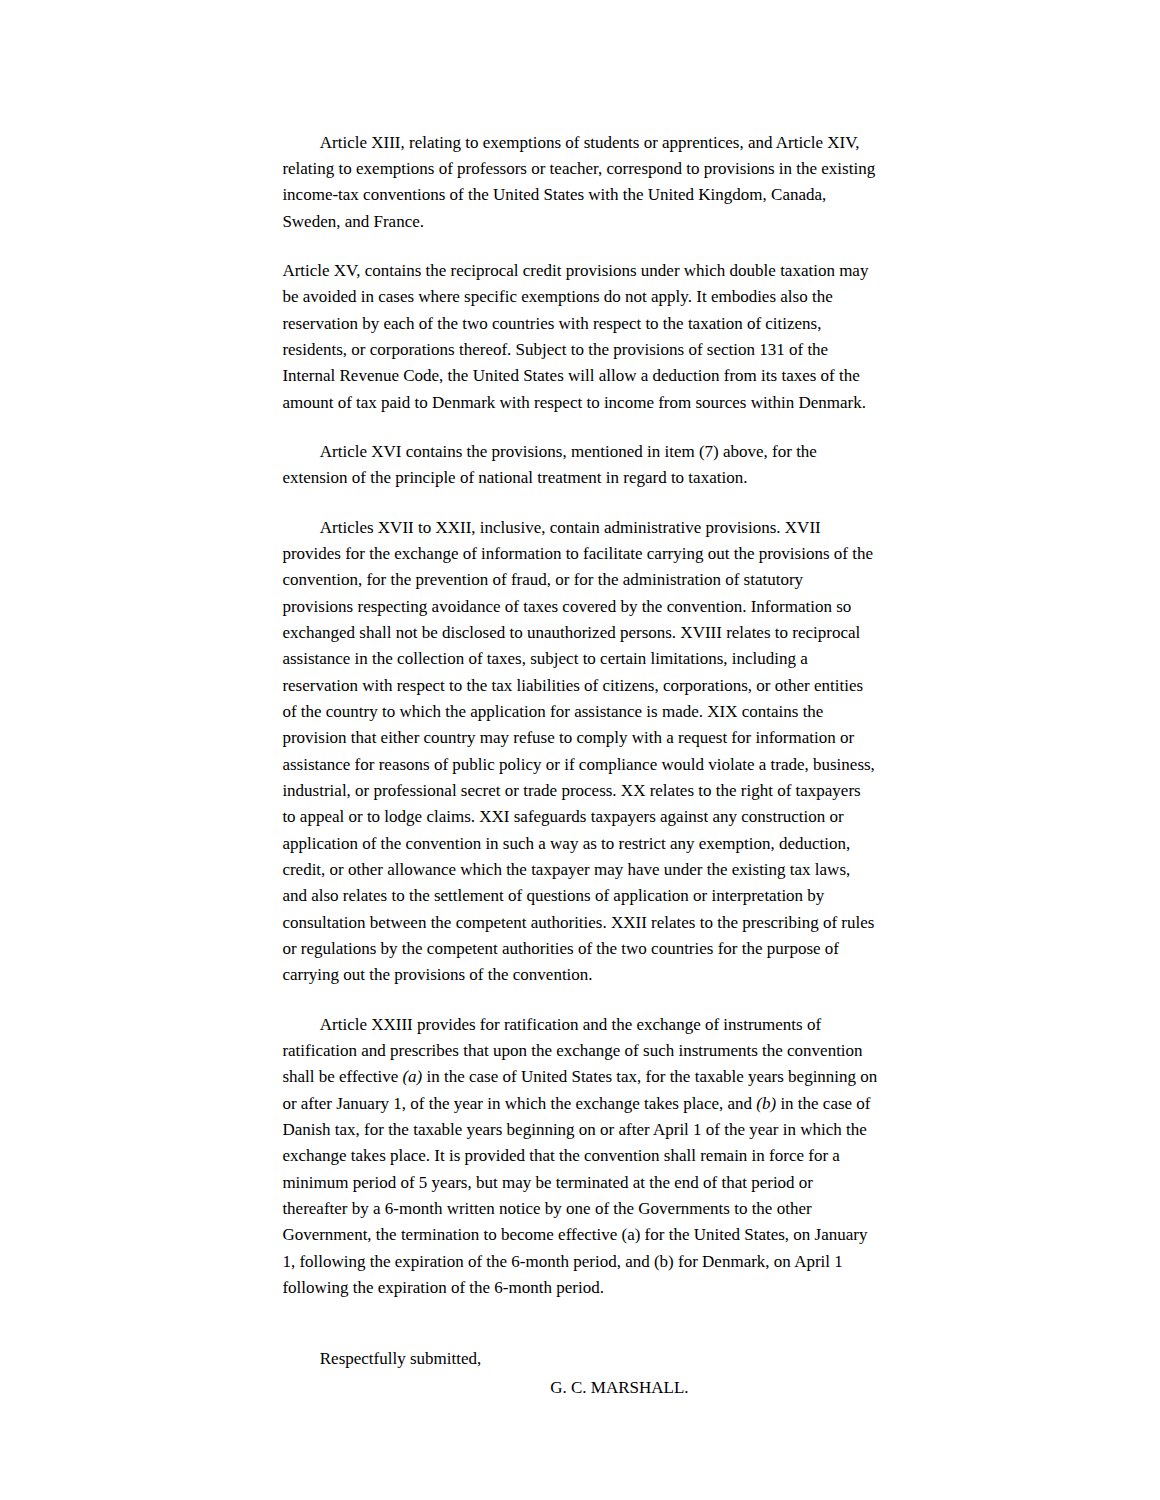Article XIII, relating to exemptions of students or apprentices, and Article XIV, relating to exemptions of professors or teacher, correspond to provisions in the existing income-tax conventions of the United States with the United Kingdom, Canada, Sweden, and France.
Article XV, contains the reciprocal credit provisions under which double taxation may be avoided in cases where specific exemptions do not apply. It embodies also the reservation by each of the two countries with respect to the taxation of citizens, residents, or corporations thereof. Subject to the provisions of section 131 of the Internal Revenue Code, the United States will allow a deduction from its taxes of the amount of tax paid to Denmark with respect to income from sources within Denmark.
Article XVI contains the provisions, mentioned in item (7) above, for the extension of the principle of national treatment in regard to taxation.
Articles XVII to XXII, inclusive, contain administrative provisions. XVII provides for the exchange of information to facilitate carrying out the provisions of the convention, for the prevention of fraud, or for the administration of statutory provisions respecting avoidance of taxes covered by the convention. Information so exchanged shall not be disclosed to unauthorized persons. XVIII relates to reciprocal assistance in the collection of taxes, subject to certain limitations, including a reservation with respect to the tax liabilities of citizens, corporations, or other entities of the country to which the application for assistance is made. XIX contains the provision that either country may refuse to comply with a request for information or assistance for reasons of public policy or if compliance would violate a trade, business, industrial, or professional secret or trade process. XX relates to the right of taxpayers to appeal or to lodge claims. XXI safeguards taxpayers against any construction or application of the convention in such a way as to restrict any exemption, deduction, credit, or other allowance which the taxpayer may have under the existing tax laws, and also relates to the settlement of questions of application or interpretation by consultation between the competent authorities. XXII relates to the prescribing of rules or regulations by the competent authorities of the two countries for the purpose of carrying out the provisions of the convention.
Article XXIII provides for ratification and the exchange of instruments of ratification and prescribes that upon the exchange of such instruments the convention shall be effective (a) in the case of United States tax, for the taxable years beginning on or after January 1, of the year in which the exchange takes place, and (b) in the case of Danish tax, for the taxable years beginning on or after April 1 of the year in which the exchange takes place. It is provided that the convention shall remain in force for a minimum period of 5 years, but may be terminated at the end of that period or thereafter by a 6-month written notice by one of the Governments to the other Government, the termination to become effective (a) for the United States, on January 1, following the expiration of the 6-month period, and (b) for Denmark, on April 1 following the expiration of the 6-month period.
Respectfully submitted,
G. C. MARSHALL.